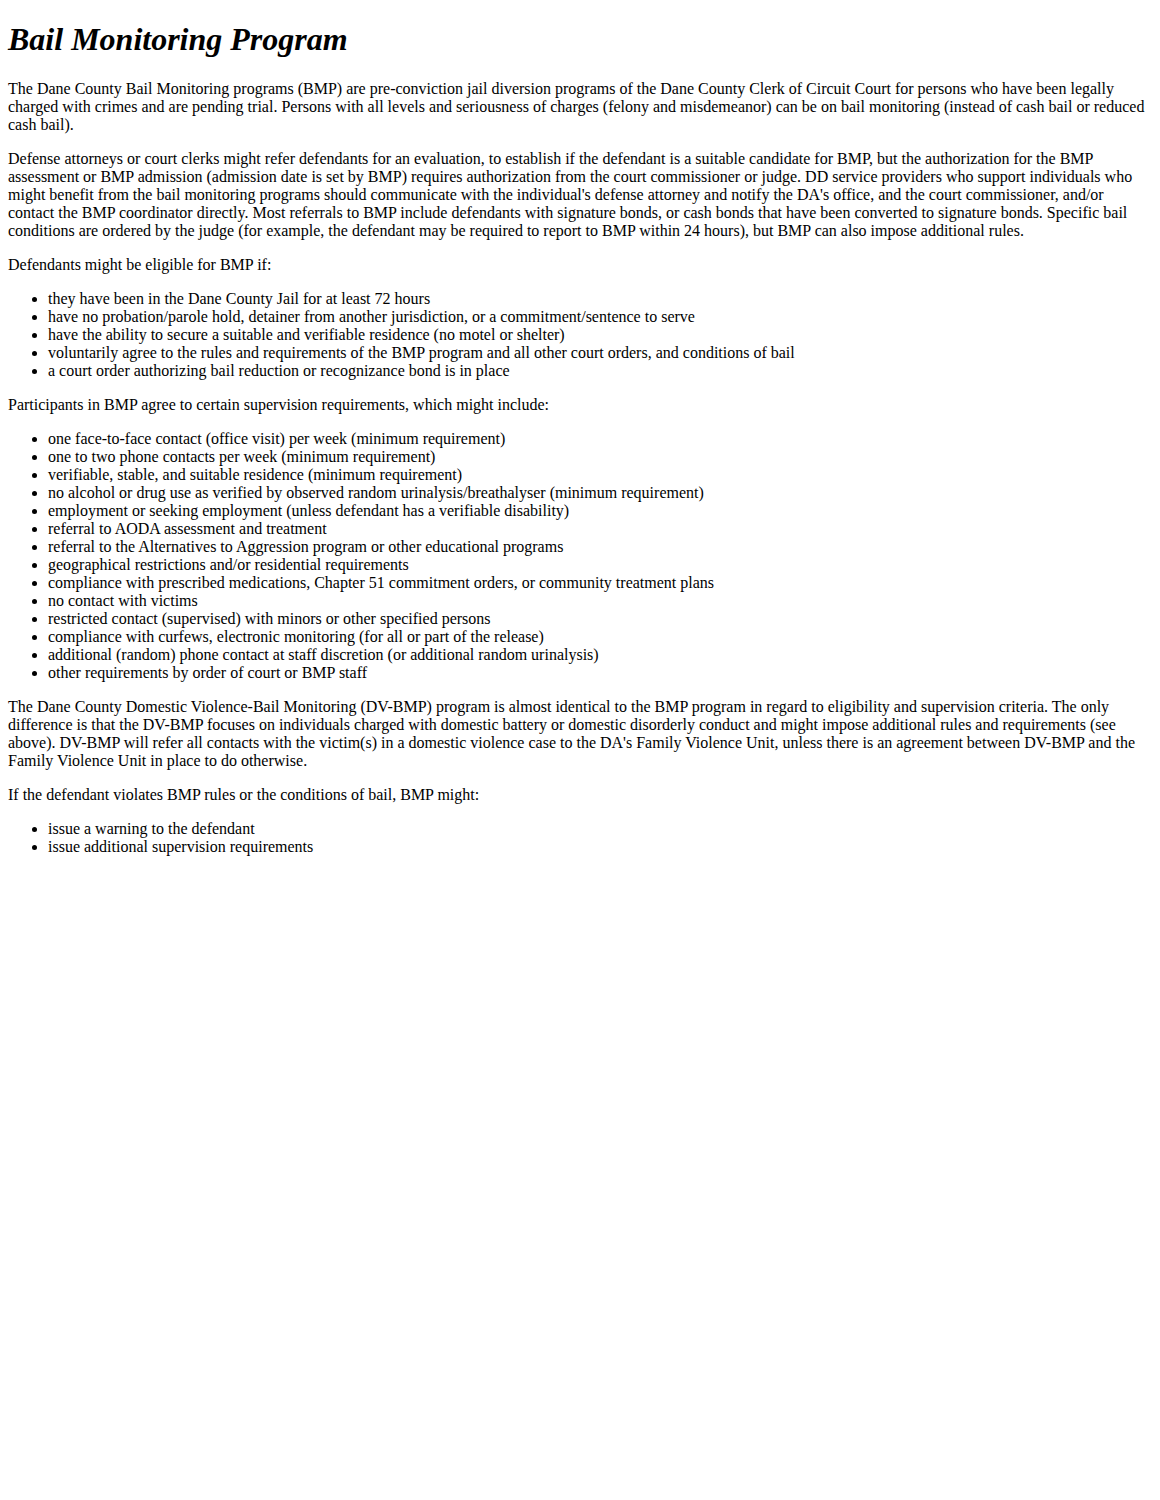Bail Monitoring Program
The Dane County Bail Monitoring programs (BMP) are pre-conviction jail diversion programs of the Dane County Clerk of Circuit Court for persons who have been legally charged with crimes and are pending trial. Persons with all levels and seriousness of charges (felony and misdemeanor) can be on bail monitoring (instead of cash bail or reduced cash bail).
Defense attorneys or court clerks might refer defendants for an evaluation, to establish if the defendant is a suitable candidate for BMP, but the authorization for the BMP assessment or BMP admission (admission date is set by BMP) requires authorization from the court commissioner or judge. DD service providers who support individuals who might benefit from the bail monitoring programs should communicate with the individual's defense attorney and notify the DA's office, and the court commissioner, and/or contact the BMP coordinator directly. Most referrals to BMP include defendants with signature bonds, or cash bonds that have been converted to signature bonds. Specific bail conditions are ordered by the judge (for example, the defendant may be required to report to BMP within 24 hours), but BMP can also impose additional rules.
Defendants might be eligible for BMP if:
they have been in the Dane County Jail for at least 72 hours
have no probation/parole hold, detainer from another jurisdiction, or a commitment/sentence to serve
have the ability to secure a suitable and verifiable residence (no motel or shelter)
voluntarily agree to the rules and requirements of the BMP program and all other court orders, and conditions of bail
a court order authorizing bail reduction or recognizance bond is in place
Participants in BMP agree to certain supervision requirements, which might include:
one face-to-face contact (office visit) per week (minimum requirement)
one to two phone contacts per week (minimum requirement)
verifiable, stable, and suitable residence (minimum requirement)
no alcohol or drug use as verified by observed random urinalysis/breathalyser (minimum requirement)
employment or seeking employment (unless defendant has a verifiable disability)
referral to AODA assessment and treatment
referral to the Alternatives to Aggression program or other educational programs
geographical restrictions and/or residential requirements
compliance with prescribed medications, Chapter 51 commitment orders, or community treatment plans
no contact with victims
restricted contact (supervised) with minors or other specified persons
compliance with curfews, electronic monitoring (for all or part of the release)
additional (random) phone contact at staff discretion (or additional random urinalysis)
other requirements by order of court or BMP staff
The Dane County Domestic Violence-Bail Monitoring (DV-BMP) program is almost identical to the BMP program in regard to eligibility and supervision criteria. The only difference is that the DV-BMP focuses on individuals charged with domestic battery or domestic disorderly conduct and might impose additional rules and requirements (see above). DV-BMP will refer all contacts with the victim(s) in a domestic violence case to the DA's Family Violence Unit, unless there is an agreement between DV-BMP and the Family Violence Unit in place to do otherwise.
If the defendant violates BMP rules or the conditions of bail, BMP might:
issue a warning to the defendant
issue additional supervision requirements